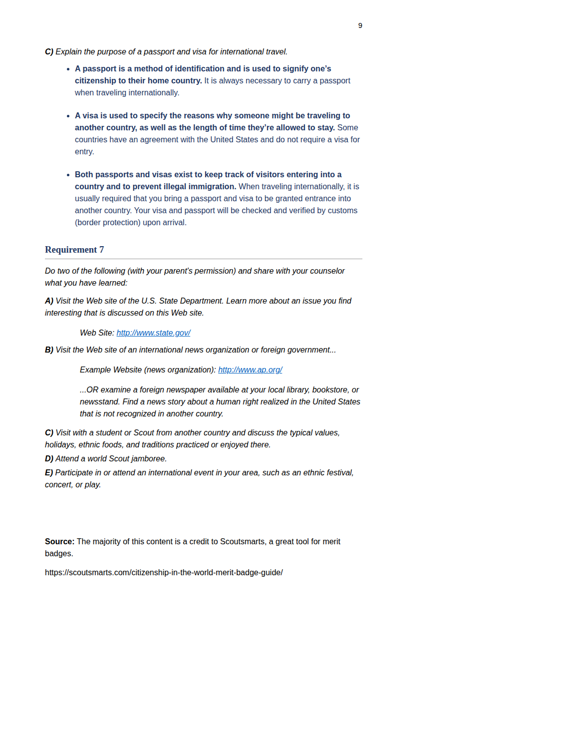9
C) Explain the purpose of a passport and visa for international travel.
A passport is a method of identification and is used to signify one’s citizenship to their home country. It is always necessary to carry a passport when traveling internationally.
A visa is used to specify the reasons why someone might be traveling to another country, as well as the length of time they’re allowed to stay. Some countries have an agreement with the United States and do not require a visa for entry.
Both passports and visas exist to keep track of visitors entering into a country and to prevent illegal immigration. When traveling internationally, it is usually required that you bring a passport and visa to be granted entrance into another country. Your visa and passport will be checked and verified by customs (border protection) upon arrival.
Requirement 7
Do two of the following (with your parent's permission) and share with your counselor what you have learned:
A) Visit the Web site of the U.S. State Department. Learn more about an issue you find interesting that is discussed on this Web site.
Web Site: http://www.state.gov/
B) Visit the Web site of an international news organization or foreign government...
Example Website (news organization): http://www.ap.org/
...OR examine a foreign newspaper available at your local library, bookstore, or newsstand. Find a news story about a human right realized in the United States that is not recognized in another country.
C) Visit with a student or Scout from another country and discuss the typical values, holidays, ethnic foods, and traditions practiced or enjoyed there.
D) Attend a world Scout jamboree.
E) Participate in or attend an international event in your area, such as an ethnic festival, concert, or play.
Source: The majority of this content is a credit to Scoutsmarts, a great tool for merit badges.
https://scoutsmarts.com/citizenship-in-the-world-merit-badge-guide/